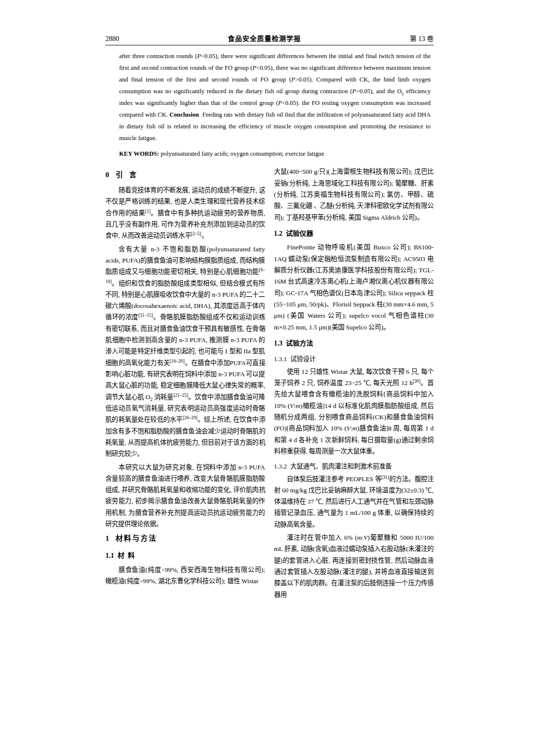2880 食品安全质量检测学报 第 13 卷
after three contraction rounds (P<0.05), there were significant differences between the initial and final twitch tension of the first and second contraction rounds of the FO group (P<0.05), there was no significant difference between maximum tension and final tension of the first and second rounds of FO group (P>0.05). Compared with CK, the hind limb oxygen consumption was no significantly reduced in the dietary fish oil group during contraction (P>0.05), and the O2 efficiency index was significantly higher than that of the control group (P<0.05). the FO resting oxygen consumption was increased compared with CK. Conclusion Feeding rats with dietary fish oil find that the infiltration of polyunsaturated fatty acid DHA in dietary fish oil is related to increasing the efficiency of muscle oxygen consumption and promoting the resistance to muscle fatigue.
KEY WORDS: polyunsaturated fatty acids; oxygen consumption; exercise fatigue
0 引 言
随着竞技体育的不断发展, 运动员的成绩不断提升, 这不仅是严格训练的结果, 也是人类生理和现代营养技术综合作用的结果[1]。膳食中有多种抗运动疲劳的营养物质, 且几乎没有副作用, 可作为营养补充剂添加到运动员的饮食中, 从而改善运动员训练水平[2–5]。
含有大量 n-3 不饱和脂肪酸(polyunsaturated fatty acids, PUFA)的膳食鱼油可影响结构膜脂质组成, 而结构膜脂质组成又与细胞功能密切相关, 特别是心肌细胞功能[6–10]。组织和饮食的脂肪酸组成类型相似, 但结合模式有所不同, 特别是心肌膜吸收饮食中大量的 n-3 PUFA 的二十二碳六烯酸(docosahexaenoic acid, DHA), 其浓度远高于体内循环的浓度[11–15]。骨骼肌膜脂肪酸组成不仅和运动训练有密切联系, 而且对膳食鱼油饮食干预具有敏感性, 在骨骼肌细胞中检测到高含量的 n-3 PUFA, 推测膜 n-3 PUFA 的渗入可能是特定纤维类型引起的, 也可能与 I 型和 IIa 型肌细胞的高氧化能力有关[16–20]。在膳食中添加PUFA可直接影响心脏功能, 有研究表明在饲料中添加 n-3 PUFA 可以提高大鼠心脏的功能, 稳定细胞膜降低大鼠心律失常的概率, 调节大鼠心肌 O2 消耗量[21–25]。饮食中添加膳食鱼油可降低运动员氧气消耗量, 研究表明运动员高强度运动时骨骼肌的耗氧量处在较低的水平[26–29]。综上所述, 在饮食中添加含有多不饱和脂肪酸的膳食鱼油会减少运动时骨骼肌的耗氧量, 从而提高机体抗疲劳能力, 但目前对于该方面的机制研究较少。
本研究以大鼠为研究对象, 在饲料中添加 n-3 PUFA 含量较高的膳食鱼油进行喂养, 改变大鼠骨骼肌膜脂肪酸组成, 并研究骨骼肌耗氧量和收缩功能的变化, 评价肌肉抗疲劳能力, 初步揭示膳食鱼油改善大鼠骨骼肌耗氧量的作用机制, 为膳食营养补充剂提高运动员抗运动疲劳能力的研究提供理论依据。
1 材料与方法
1.1 材 料
膳食鱼油(纯度>99%, 西安西海生物科技有限公司); 橄榄油(纯度>99%, 湖北东曹化学科技公司); 雄性 Wistar
大鼠(400~500 g/只)(上海雷根生物科技有限公司); 戊巴比妥钠(分析纯, 上海思域化工科技有限公司); 葡聚糖、肝素(分析纯, 江苏奥福生物科技有限公司); 氯仿、甲醇、硫酸、三氟化硼 、乙醚(分析纯, 天津科密欧化学试剂有限公司); 丁基羟基甲苯(分析纯, 美国 Sigma Aldrich 公司)。
1.2 试验仪器
FinePointe 动物呼吸机(美国 Buxco 公司); BS100-1AQ 蠕动泵(保定融柏恒流泵制造有限公司); AC9503 电解质分析仪器(江苏奥迪康医学科技股份有限公司); TGL-16M 台式高速冷冻离心机(上海卢湘仪离心机仪器有限公司); GC-17A 气相色谱仪(日本岛津公司); Silica seppack 柱(55~105 μm, 50/pk)、Florisil Seppack 柱(30 mm×4.6 mm, 5 μm) (美国 Waters 公司); supelco vocol 气相色谱柱(30 m×0.25 mm, 1.5 μm)(美国 Supelco 公司)。
1.3 试验方法
1.3.1 试验设计
使用 12 只雄性 Wistar 大鼠, 每次饮食干预 6 只, 每个笼子饲养 2 只, 饲养温度 23~25 ℃, 每天光照 12 h[30]。首先给大鼠喂食含有橄榄油的洗脱饲料[商品饲料中加入 10% (V:m)橄榄油]14 d 以标准化肌肉膜脂肪酸组成, 然后随机分成两组, 分别喂食商品饲料(CK)和膳食鱼油饲料(FO)[商品饲料加入 10% (V:m)膳食鱼油]8 周, 每周第 1 d 和第 4 d 各补充 1 次新鲜饲料, 每日摄取量(g)通过剩余饲料称重获得, 每周测量一次大鼠体重。
1.3.2 大鼠通气、肌肉灌注和刺激术前准备
自体泵后肢灌注参考 PEOPLES 等[31]的方法。腹腔注射 60 mg/kg 戊巴比妥钠麻醉大鼠, 环境温度为(32±0.3) ℃, 体温维持在 37 ℃, 然后进行人工通气并在气管和左颈动脉插管记录血压, 通气量为 1 mL/100 g 体重, 以确保持续的动脉高氧含量。
灌注时在管中加入 6% (m:V)葡聚糖和 5000 IU/100 mL 肝素, 动脉(含氧)血液过蠕动泵插入右股动脉(未灌注的腿)的套管进入心脏, 再连接到密封挠性管, 然后动脉血液通过套管插入左股动脉(灌注的腿), 并将血液直接输送到膝盖以下的肌肉群。在灌注泵的后肢侧连接一个压力传感器用